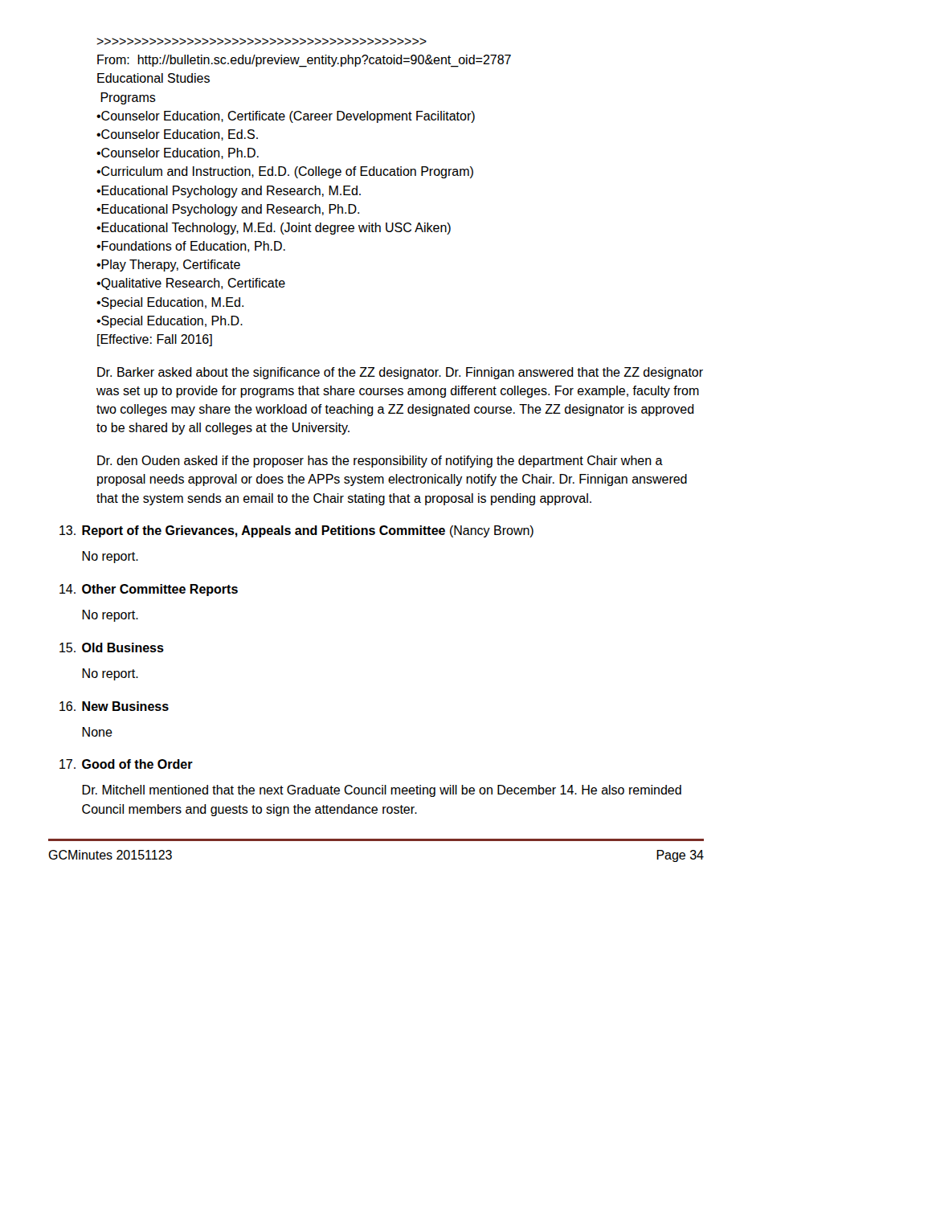>>>>>>>>>>>>>>>>>>>>>>>>>>>>>>>>>>>>>>>>>>>>
From: http://bulletin.sc.edu/preview_entity.php?catoid=90&ent_oid=2787
Educational Studies
Programs
•Counselor Education, Certificate (Career Development Facilitator)
•Counselor Education, Ed.S.
•Counselor Education, Ph.D.
•Curriculum and Instruction, Ed.D. (College of Education Program)
•Educational Psychology and Research, M.Ed.
•Educational Psychology and Research, Ph.D.
•Educational Technology, M.Ed. (Joint degree with USC Aiken)
•Foundations of Education, Ph.D.
•Play Therapy, Certificate
•Qualitative Research, Certificate
•Special Education, M.Ed.
•Special Education, Ph.D.
[Effective: Fall 2016]
Dr. Barker asked about the significance of the ZZ designator. Dr. Finnigan answered that the ZZ designator was set up to provide for programs that share courses among different colleges. For example, faculty from two colleges may share the workload of teaching a ZZ designated course. The ZZ designator is approved to be shared by all colleges at the University.
Dr. den Ouden asked if the proposer has the responsibility of notifying the department Chair when a proposal needs approval or does the APPs system electronically notify the Chair. Dr. Finnigan answered that the system sends an email to the Chair stating that a proposal is pending approval.
Report of the Grievances, Appeals and Petitions Committee (Nancy Brown)
No report.
Other Committee Reports
No report.
Old Business
No report.
New Business
None
Good of the Order
Dr. Mitchell mentioned that the next Graduate Council meeting will be on December 14. He also reminded Council members and guests to sign the attendance roster.
GCMinutes 20151123 Page 34